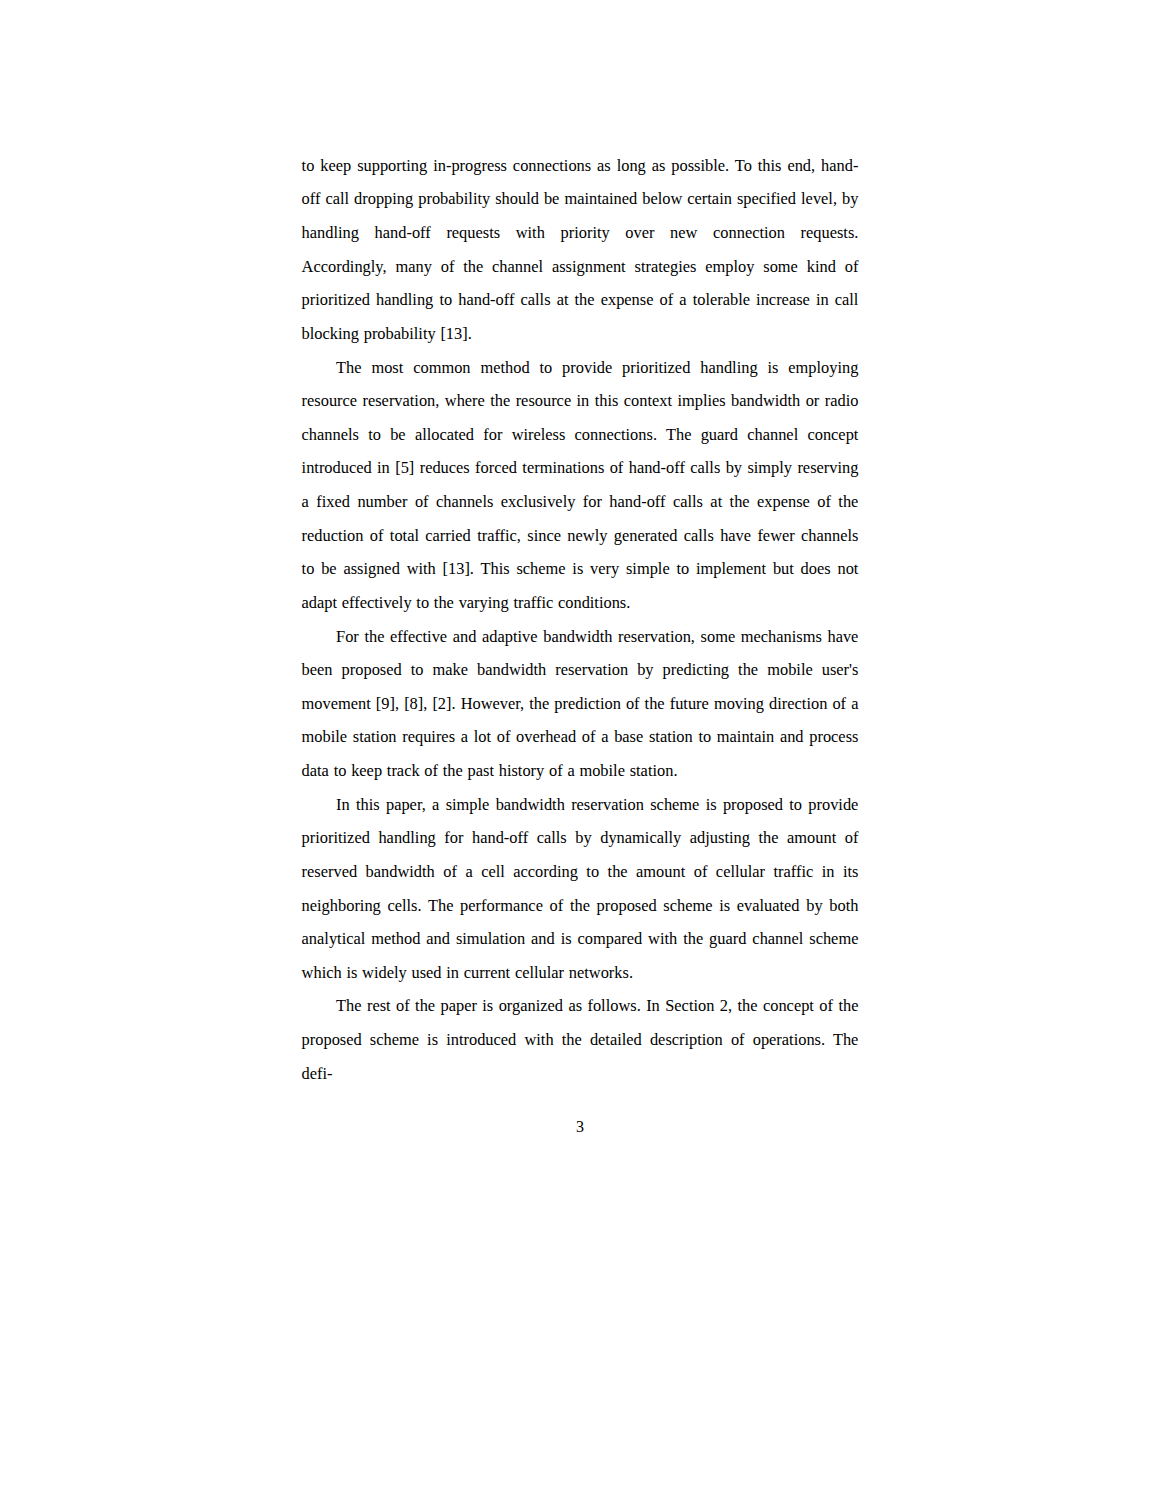to keep supporting in-progress connections as long as possible. To this end, hand-off call dropping probability should be maintained below certain specified level, by handling hand-off requests with priority over new connection requests. Accordingly, many of the channel assignment strategies employ some kind of prioritized handling to hand-off calls at the expense of a tolerable increase in call blocking probability [13].
The most common method to provide prioritized handling is employing resource reservation, where the resource in this context implies bandwidth or radio channels to be allocated for wireless connections. The guard channel concept introduced in [5] reduces forced terminations of hand-off calls by simply reserving a fixed number of channels exclusively for hand-off calls at the expense of the reduction of total carried traffic, since newly generated calls have fewer channels to be assigned with [13]. This scheme is very simple to implement but does not adapt effectively to the varying traffic conditions.
For the effective and adaptive bandwidth reservation, some mechanisms have been proposed to make bandwidth reservation by predicting the mobile user's movement [9], [8], [2]. However, the prediction of the future moving direction of a mobile station requires a lot of overhead of a base station to maintain and process data to keep track of the past history of a mobile station.
In this paper, a simple bandwidth reservation scheme is proposed to provide prioritized handling for hand-off calls by dynamically adjusting the amount of reserved bandwidth of a cell according to the amount of cellular traffic in its neighboring cells. The performance of the proposed scheme is evaluated by both analytical method and simulation and is compared with the guard channel scheme which is widely used in current cellular networks.
The rest of the paper is organized as follows. In Section 2, the concept of the proposed scheme is introduced with the detailed description of operations. The defi-
3